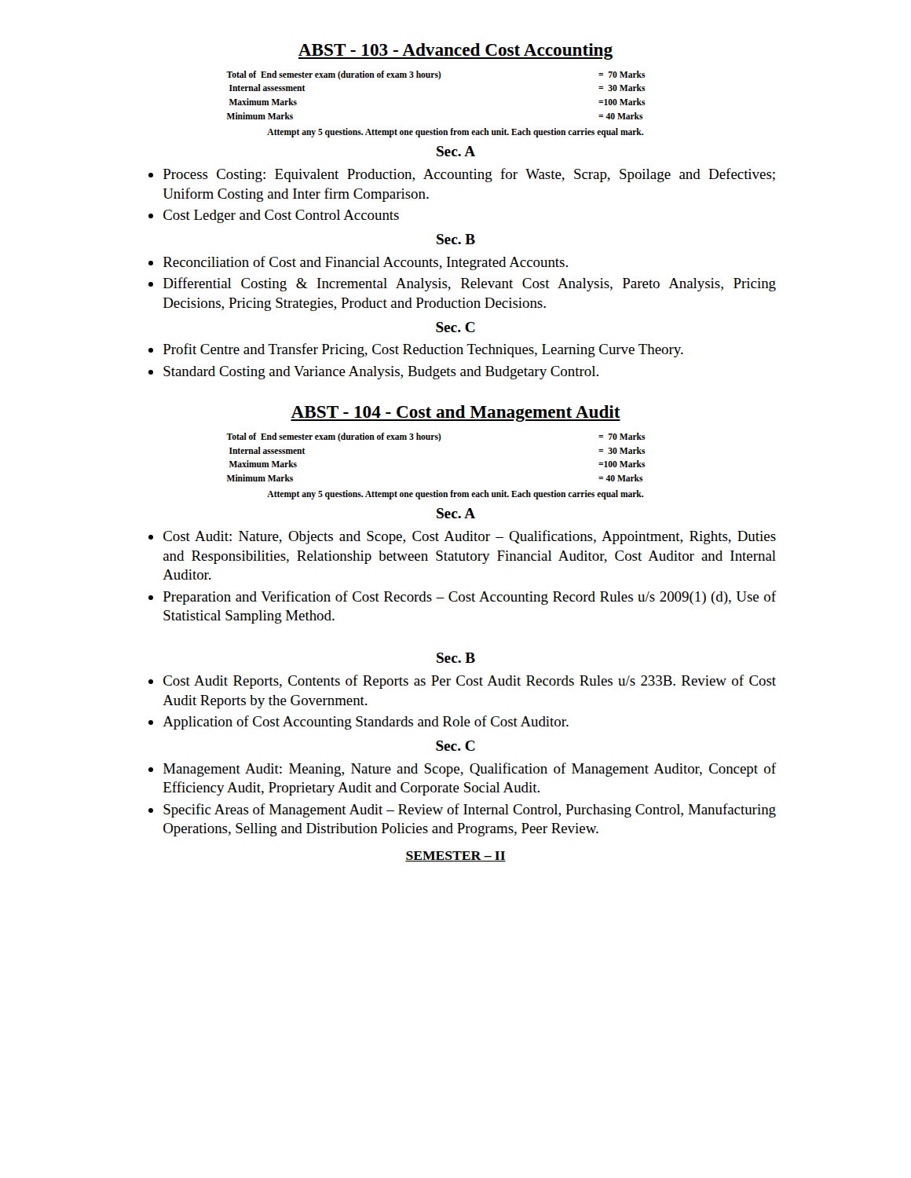ABST - 103 - Advanced Cost Accounting
| Total of End semester exam (duration of exam 3 hours) | = 70 Marks |
| Internal assessment | = 30 Marks |
| Maximum Marks | =100 Marks |
| Minimum Marks | = 40 Marks |
Attempt any 5 questions. Attempt one question from each unit. Each question carries equal mark.
Sec. A
Process Costing: Equivalent Production, Accounting for Waste, Scrap, Spoilage and Defectives; Uniform Costing and Inter firm Comparison.
Cost Ledger and Cost Control Accounts
Sec. B
Reconciliation of Cost and Financial Accounts, Integrated Accounts.
Differential Costing & Incremental Analysis, Relevant Cost Analysis, Pareto Analysis, Pricing Decisions, Pricing Strategies, Product and Production Decisions.
Sec. C
Profit Centre and Transfer Pricing, Cost Reduction Techniques, Learning Curve Theory.
Standard Costing and Variance Analysis, Budgets and Budgetary Control.
ABST - 104 - Cost and Management Audit
| Total of End semester exam (duration of exam 3 hours) | = 70 Marks |
| Internal assessment | = 30 Marks |
| Maximum Marks | =100 Marks |
| Minimum Marks | = 40 Marks |
Attempt any 5 questions. Attempt one question from each unit. Each question carries equal mark.
Sec. A
Cost Audit: Nature, Objects and Scope, Cost Auditor – Qualifications, Appointment, Rights, Duties and Responsibilities, Relationship between Statutory Financial Auditor, Cost Auditor and Internal Auditor.
Preparation and Verification of Cost Records – Cost Accounting Record Rules u/s 2009(1) (d), Use of Statistical Sampling Method.
Sec. B
Cost Audit Reports, Contents of Reports as Per Cost Audit Records Rules u/s 233B. Review of Cost Audit Reports by the Government.
Application of Cost Accounting Standards and Role of Cost Auditor.
Sec. C
Management Audit: Meaning, Nature and Scope, Qualification of Management Auditor, Concept of Efficiency Audit, Proprietary Audit and Corporate Social Audit.
Specific Areas of Management Audit – Review of Internal Control, Purchasing Control, Manufacturing Operations, Selling and Distribution Policies and Programs, Peer Review.
SEMESTER – II